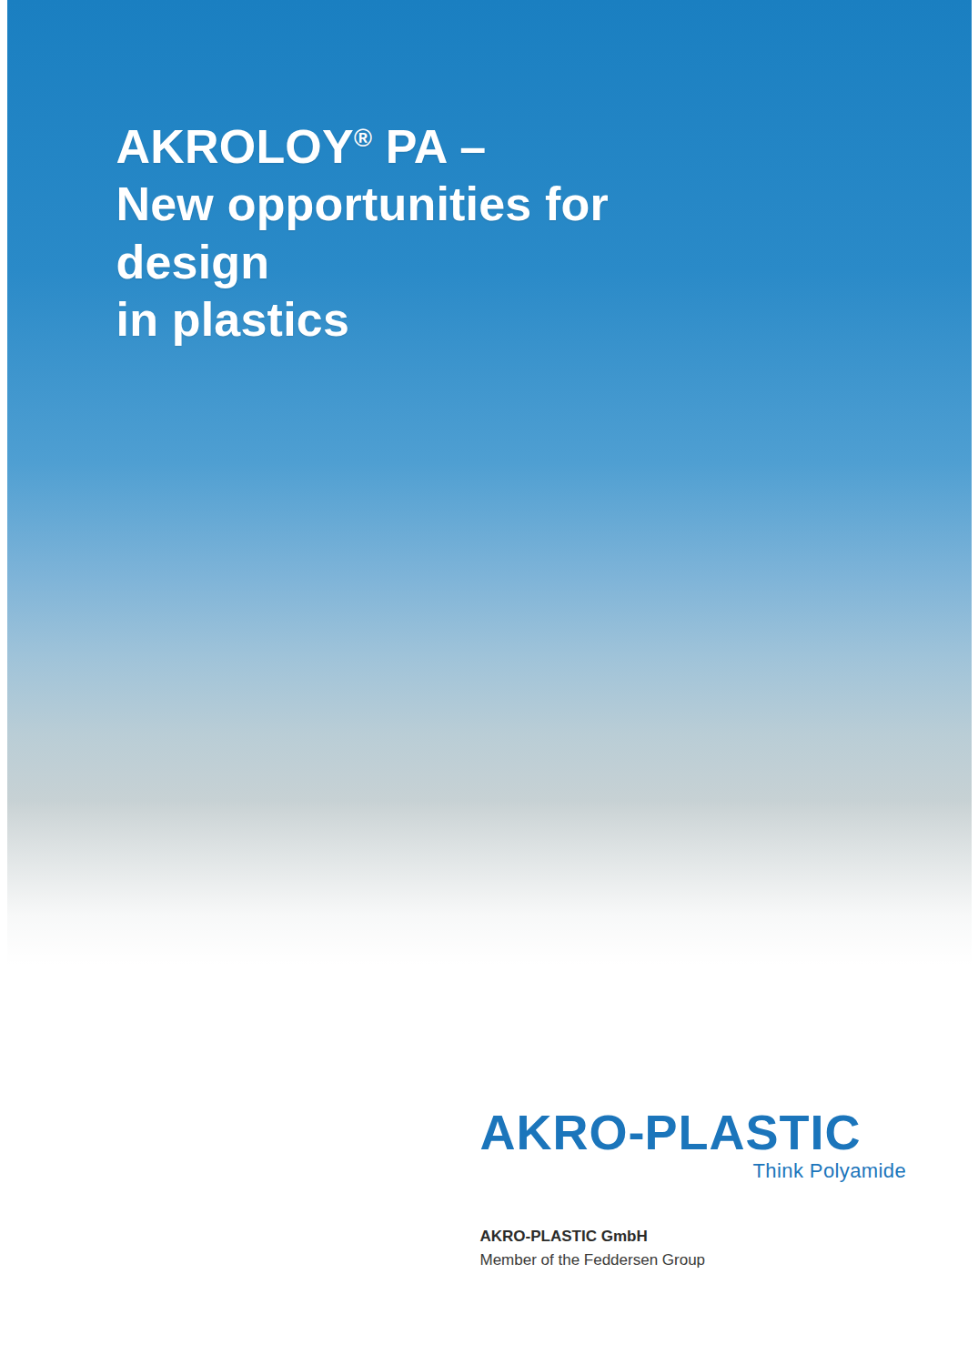AKROLOY® PA – New opportunities for design in plastics
AKRO-PLASTIC
Think Polyamide
AKRO-PLASTIC GmbH
Member of the Feddersen Group